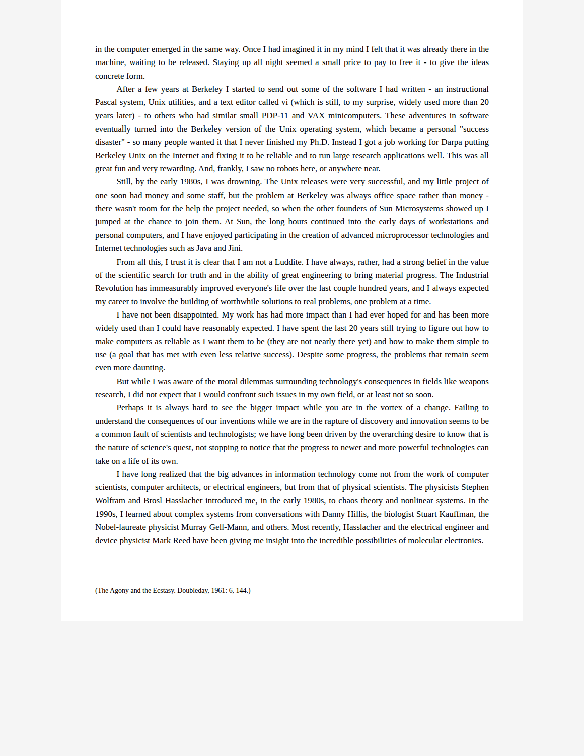in the computer emerged in the same way. Once I had imagined it in my mind I felt that it was already there in the machine, waiting to be released. Staying up all night seemed a small price to pay to free it - to give the ideas concrete form.
After a few years at Berkeley I started to send out some of the software I had written - an instructional Pascal system, Unix utilities, and a text editor called vi (which is still, to my surprise, widely used more than 20 years later) - to others who had similar small PDP-11 and VAX minicomputers. These adventures in software eventually turned into the Berkeley version of the Unix operating system, which became a personal "success disaster" - so many people wanted it that I never finished my Ph.D. Instead I got a job working for Darpa putting Berkeley Unix on the Internet and fixing it to be reliable and to run large research applications well. This was all great fun and very rewarding. And, frankly, I saw no robots here, or anywhere near.
Still, by the early 1980s, I was drowning. The Unix releases were very successful, and my little project of one soon had money and some staff, but the problem at Berkeley was always office space rather than money - there wasn't room for the help the project needed, so when the other founders of Sun Microsystems showed up I jumped at the chance to join them. At Sun, the long hours continued into the early days of workstations and personal computers, and I have enjoyed participating in the creation of advanced microprocessor technologies and Internet technologies such as Java and Jini.
From all this, I trust it is clear that I am not a Luddite. I have always, rather, had a strong belief in the value of the scientific search for truth and in the ability of great engineering to bring material progress. The Industrial Revolution has immeasurably improved everyone's life over the last couple hundred years, and I always expected my career to involve the building of worthwhile solutions to real problems, one problem at a time.
I have not been disappointed. My work has had more impact than I had ever hoped for and has been more widely used than I could have reasonably expected. I have spent the last 20 years still trying to figure out how to make computers as reliable as I want them to be (they are not nearly there yet) and how to make them simple to use (a goal that has met with even less relative success). Despite some progress, the problems that remain seem even more daunting.
But while I was aware of the moral dilemmas surrounding technology's consequences in fields like weapons research, I did not expect that I would confront such issues in my own field, or at least not so soon.
Perhaps it is always hard to see the bigger impact while you are in the vortex of a change. Failing to understand the consequences of our inventions while we are in the rapture of discovery and innovation seems to be a common fault of scientists and technologists; we have long been driven by the overarching desire to know that is the nature of science's quest, not stopping to notice that the progress to newer and more powerful technologies can take on a life of its own.
I have long realized that the big advances in information technology come not from the work of computer scientists, computer architects, or electrical engineers, but from that of physical scientists. The physicists Stephen Wolfram and Brosl Hasslacher introduced me, in the early 1980s, to chaos theory and nonlinear systems. In the 1990s, I learned about complex systems from conversations with Danny Hillis, the biologist Stuart Kauffman, the Nobel-laureate physicist Murray Gell-Mann, and others. Most recently, Hasslacher and the electrical engineer and device physicist Mark Reed have been giving me insight into the incredible possibilities of molecular electronics.
(The Agony and the Ecstasy. Doubleday, 1961: 6, 144.)